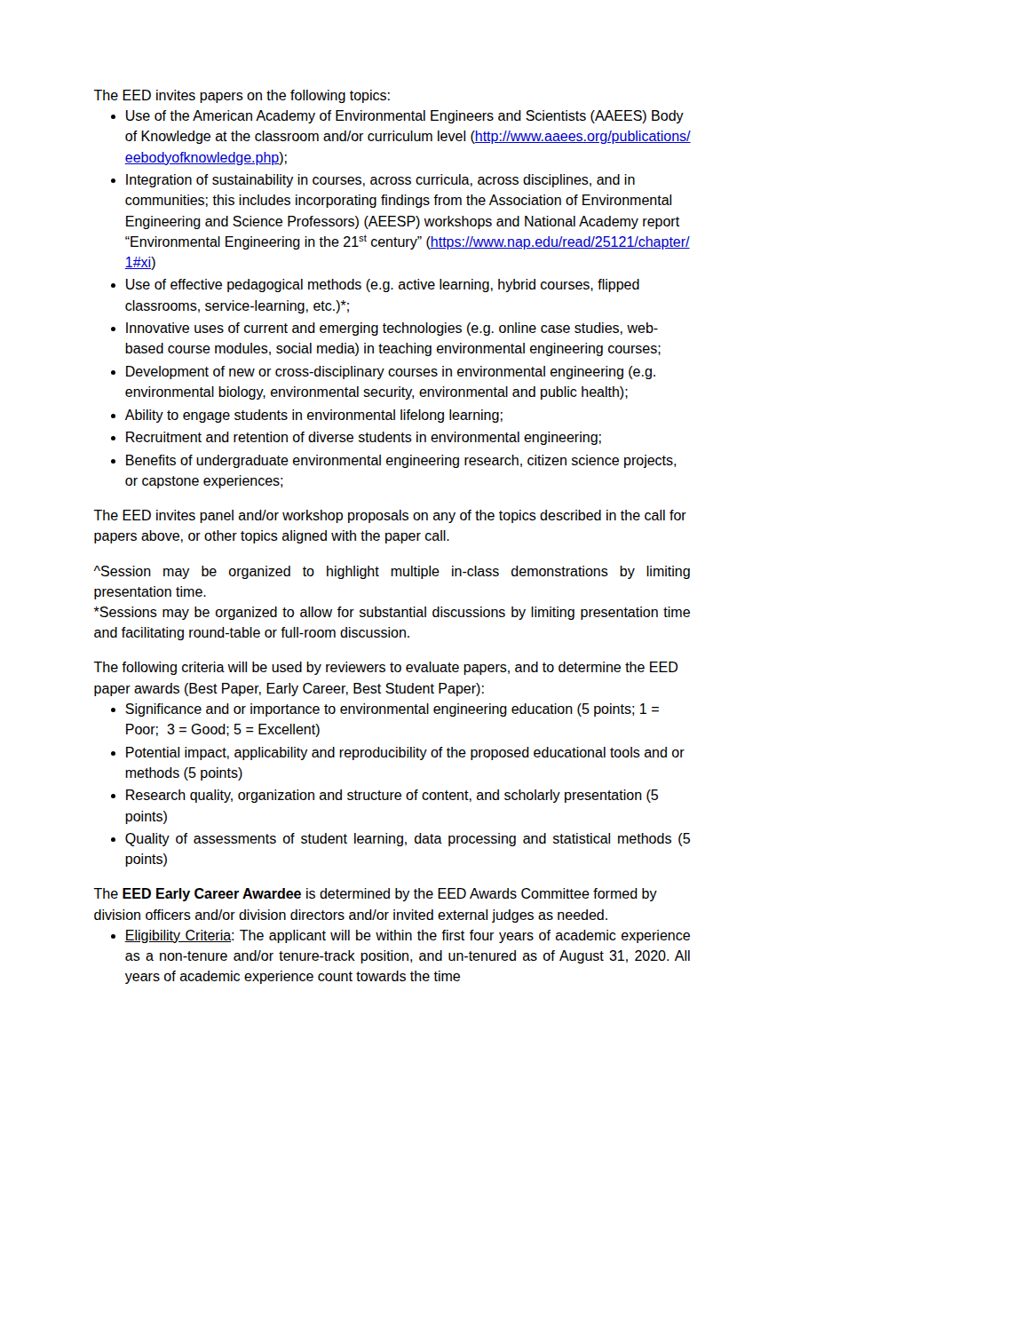The EED invites papers on the following topics:
Use of the American Academy of Environmental Engineers and Scientists (AAEES) Body of Knowledge at the classroom and/or curriculum level (http://www.aaees.org/publications/eebodyofknowledge.php);
Integration of sustainability in courses, across curricula, across disciplines, and in communities; this includes incorporating findings from the Association of Environmental Engineering and Science Professors) (AEESP) workshops and National Academy report “Environmental Engineering in the 21st century” (https://www.nap.edu/read/25121/chapter/1#xi)
Use of effective pedagogical methods (e.g. active learning, hybrid courses, flipped classrooms, service-learning, etc.)*;
Innovative uses of current and emerging technologies (e.g. online case studies, web-based course modules, social media) in teaching environmental engineering courses;
Development of new or cross-disciplinary courses in environmental engineering (e.g. environmental biology, environmental security, environmental and public health);
Ability to engage students in environmental lifelong learning;
Recruitment and retention of diverse students in environmental engineering;
Benefits of undergraduate environmental engineering research, citizen science projects, or capstone experiences;
The EED invites panel and/or workshop proposals on any of the topics described in the call for papers above, or other topics aligned with the paper call.
^Session may be organized to highlight multiple in-class demonstrations by limiting presentation time.
*Sessions may be organized to allow for substantial discussions by limiting presentation time and facilitating round-table or full-room discussion.
The following criteria will be used by reviewers to evaluate papers, and to determine the EED paper awards (Best Paper, Early Career, Best Student Paper):
Significance and or importance to environmental engineering education (5 points; 1 = Poor; 3 = Good; 5 = Excellent)
Potential impact, applicability and reproducibility of the proposed educational tools and or methods (5 points)
Research quality, organization and structure of content, and scholarly presentation (5 points)
Quality of assessments of student learning, data processing and statistical methods (5 points)
The EED Early Career Awardee is determined by the EED Awards Committee formed by division officers and/or division directors and/or invited external judges as needed.
Eligibility Criteria: The applicant will be within the first four years of academic experience as a non-tenure and/or tenure-track position, and un-tenured as of August 31, 2020. All years of academic experience count towards the time